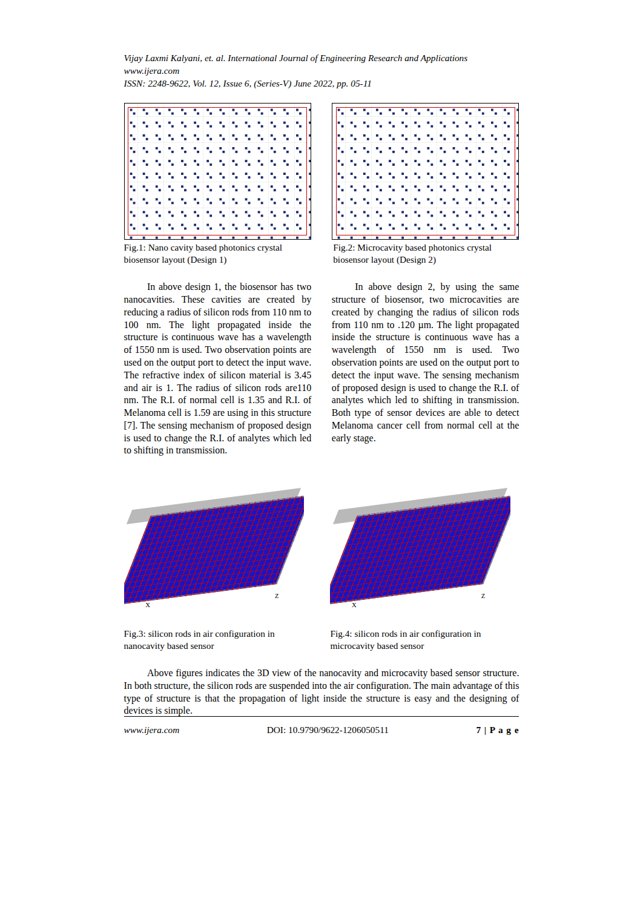Vijay Laxmi Kalyani, et. al. International Journal of Engineering Research and Applications www.ijera.com ISSN: 2248-9622, Vol. 12, Issue 6, (Series-V) June 2022, pp. 05-11
Fig.1: Nano cavity based photonics crystal biosensor layout (Design 1)
Fig.2: Microcavity based photonics crystal biosensor layout (Design 2)
In above design 1, the biosensor has two nanocavities. These cavities are created by reducing a radius of silicon rods from 110 nm to 100 nm. The light propagated inside the structure is continuous wave has a wavelength of 1550 nm is used. Two observation points are used on the output port to detect the input wave. The refractive index of silicon material is 3.45 and air is 1. The radius of silicon rods are110 nm. The R.I. of normal cell is 1.35 and R.I. of Melanoma cell is 1.59 are using in this structure [7]. The sensing mechanism of proposed design is used to change the R.I. of analytes which led to shifting in transmission.
In above design 2, by using the same structure of biosensor, two microcavities are created by changing the radius of silicon rods from 110 nm to .120 µm. The light propagated inside the structure is continuous wave has a wavelength of 1550 nm is used. Two observation points are used on the output port to detect the input wave. The sensing mechanism of proposed design is used to change the R.I. of analytes which led to shifting in transmission. Both type of sensor devices are able to detect Melanoma cancer cell from normal cell at the early stage.
X Z
X Z
Fig.3: silicon rods in air configuration in nanocavity based sensor
Fig.4: silicon rods in air configuration in microcavity based sensor
Above figures indicates the 3D view of the nanocavity and microcavity based sensor structure. In both structure, the silicon rods are suspended into the air configuration. The main advantage of this type of structure is that the propagation of light inside the structure is easy and the designing of devices is simple.
www.ijera.com DOI: 10.9790/9622-1206050511 7 | P a g e